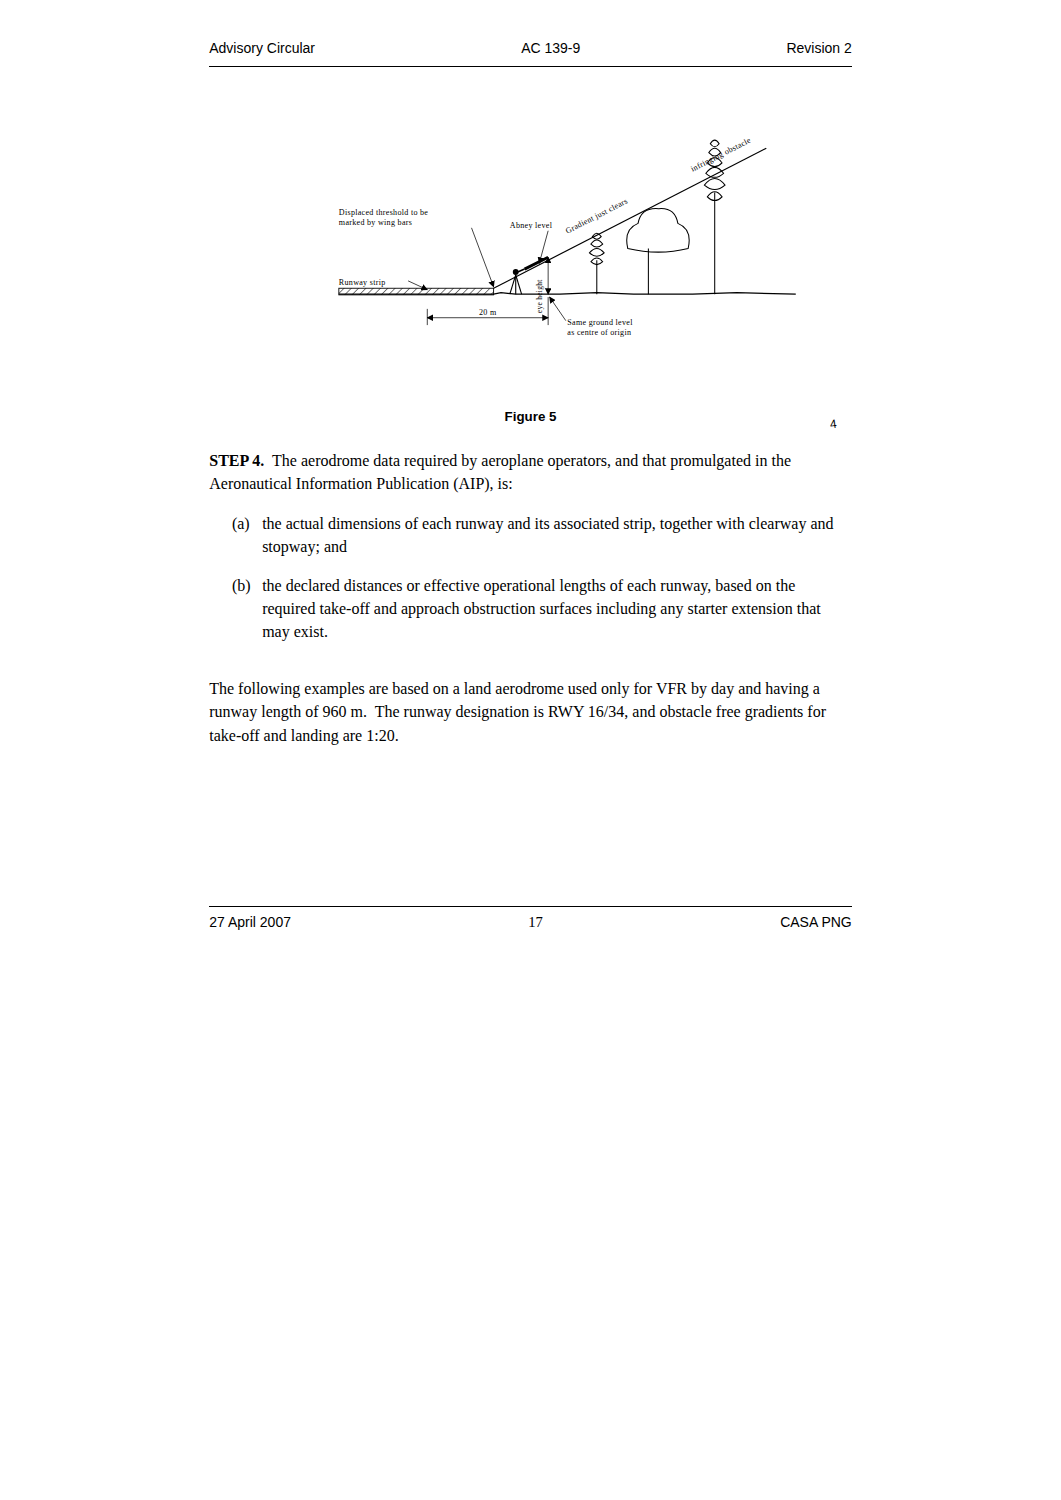Advisory Circular
AC 139-9
Revision 2
eye height 20 m Displaced threshold to be marked by wing bars Runway strip Abney level Gradient just clears infringing obstacle Same ground level as centre of origin
4
Figure 5
STEP 4. The aerodrome data required by aeroplane operators, and that promulgated in the Aeronautical Information Publication (AIP), is:
(a) the actual dimensions of each runway and its associated strip, together with clearway and stopway; and
(b) the declared distances or effective operational lengths of each runway, based on the required take-off and approach obstruction surfaces including any starter extension that may exist.
The following examples are based on a land aerodrome used only for VFR by day and having a runway length of 960 m. The runway designation is RWY 16/34, and obstacle free gradients for take-off and landing are 1:20.
27 April 2007
17
CASA PNG